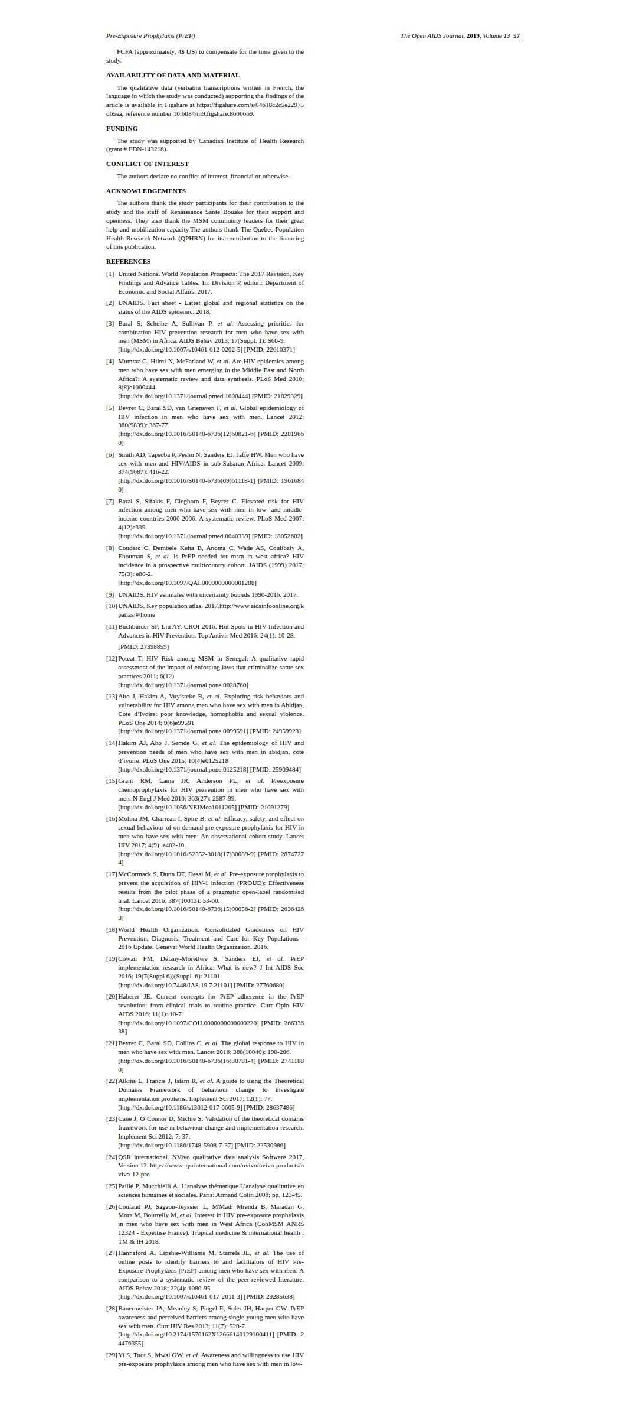Pre-Exposure Prophylaxis (PrEP)
The Open AIDS Journal, 2019, Volume 13 57
FCFA (approximately, 4$ US) to compensate for the time given to the study.
Availability of Data and Material
The qualitative data (verbatim transcriptions written in French, the language in which the study was conducted) supporting the findings of the article is available in Figshare at https://figshare.com/s/04618c2c5e22975d65ea, reference number 10.6084/m9.figshare.8606669.
Funding
The study was supported by Canadian Institute of Health Research (grant # FDN-143218).
Conflict of Interest
The authors declare no conflict of interest, financial or otherwise.
Acknowledgements
The authors thank the study participants for their contribution to the study and the staff of Renaissance Santé Bouaké for their support and openness. They also thank the MSM community leaders for their great help and mobilization capacity.The authors thank The Quebec Population Health Research Network (QPHRN) for its contribution to the financing of this publication.
References
[1]
United Nations. World Population Prospects: The 2017 Revision, Key Findings and Advance Tables. In: Division P, editor.: Department of Economic and Social Affairs. 2017.
[2]
UNAIDS. Fact sheet - Latest global and regional statistics on the status of the AIDS epidemic. 2018.
[3]
Baral S, Scheibe A, Sullivan P, et al. Assessing priorities for combination HIV prevention research for men who have sex with men (MSM) in Africa. AIDS Behav 2013; 17(Suppl. 1): S60-9. [http://dx.doi.org/10.1007/s10461-012-0202-5] [PMID: 22610371]
[4]
Mumtaz G, Hilmi N, McFarland W, et al. Are HIV epidemics among men who have sex with men emerging in the Middle East and North Africa?: A systematic review and data synthesis. PLoS Med 2010; 8(8)e1000444. [http://dx.doi.org/10.1371/journal.pmed.1000444] [PMID: 21829329]
[5]
Beyrer C, Baral SD, van Griensven F, et al. Global epidemiology of HIV infection in men who have sex with men. Lancet 2012; 380(9839): 367-77. [http://dx.doi.org/10.1016/S0140-6736(12)60821-6] [PMID: 22819660]
[6]
Smith AD, Tapsoba P, Peshu N, Sanders EJ, Jaffe HW. Men who have sex with men and HIV/AIDS in sub-Saharan Africa. Lancet 2009; 374(9687): 416-22. [http://dx.doi.org/10.1016/S0140-6736(09)61118-1] [PMID: 19616840]
[7]
Baral S, Sifakis F, Cleghorn F, Beyrer C. Elevated risk for HIV infection among men who have sex with men in low- and middle-income countries 2000-2006: A systematic review. PLoS Med 2007; 4(12)e339. [http://dx.doi.org/10.1371/journal.pmed.0040339] [PMID: 18052602]
[8]
Couderc C, Dembele Keita B, Anoma C, Wade AS, Coulibaly A, Ehouman S, et al. Is PrEP needed for msm in west africa? HIV incidence in a prospective multicountry cohort. JAIDS (1999) 2017; 75(3): e80-2. [http://dx.doi.org/10.1097/QAI.0000000000001288]
[9]
UNAIDS. HIV estimates with uncertainty bounds 1990-2016. 2017.
[10]
UNAIDS. Key population atlas. 2017.http://www.aidsinfoonline.org/kpatlas/#/home
[11]
Buchbinder SP, Liu AY. CROI 2016: Hot Spots in HIV Infection and Advances in HIV Prevention. Top Antivir Med 2016; 24(1): 10-28.
[PMID: 27398859]
[12]
Poteat T. HIV Risk among MSM in Senegal: A qualitative rapid assessment of the impact of enforcing laws that criminalize same sex practices 2011; 6(12) [http://dx.doi.org/10.1371/journal.pone.0028760]
[13]
Aho J, Hakim A, Vuylsteke B, et al. Exploring risk behaviors and vulnerability for HIV among men who have sex with men in Abidjan, Cote d’Ivoire: poor knowledge, homophobia and sexual violence. PLoS One 2014; 9(6)e99591 [http://dx.doi.org/10.1371/journal.pone.0099591] [PMID: 24959923]
[14]
Hakim AJ, Aho J, Semde G, et al. The epidemiology of HIV and prevention needs of men who have sex with men in abidjan, cote d’ivoire. PLoS One 2015; 10(4)e0125218 [http://dx.doi.org/10.1371/journal.pone.0125218] [PMID: 25909484]
[15]
Grant RM, Lama JR, Anderson PL, et al. Preexposure chemoprophylaxis for HIV prevention in men who have sex with men. N Engl J Med 2010; 363(27): 2587-99. [http://dx.doi.org/10.1056/NEJMoa1011205] [PMID: 21091279]
[16]
Molina JM, Charreau I, Spire B, et al. Efficacy, safety, and effect on sexual behaviour of on-demand pre-exposure prophylaxis for HIV in men who have sex with men: An observational cohort study. Lancet HIV 2017; 4(9): e402-10. [http://dx.doi.org/10.1016/S2352-3018(17)30089-9] [PMID: 28747274]
[17]
McCormack S, Dunn DT, Desai M, et al. Pre-exposure prophylaxis to prevent the acquisition of HIV-1 infection (PROUD): Effectiveness results from the pilot phase of a pragmatic open-label randomised trial. Lancet 2016; 387(10013): 53-60. [http://dx.doi.org/10.1016/S0140-6736(15)00056-2] [PMID: 26364263]
[18]
World Health Organization. Consolidated Guidelines on HIV Prevention, Diagnosis, Treatment and Care for Key Populations - 2016 Update. Geneva: World Health Organization. 2016.
[19]
Cowan FM, Delany-Moretlwe S, Sanders EJ, et al. PrEP implementation research in Africa: What is new? J Int AIDS Soc 2016; 19(7(Suppl 6))(Suppl. 6): 21101. [http://dx.doi.org/10.7448/IAS.19.7.21101] [PMID: 27760680]
[20]
Haberer JE. Current concepts for PrEP adherence in the PrEP revolution: from clinical trials to routine practice. Curr Opin HIV AIDS 2016; 11(1): 10-7. [http://dx.doi.org/10.1097/COH.0000000000000220] [PMID: 26633638]
[21]
Beyrer C, Baral SD, Collins C, et al. The global response to HIV in men who have sex with men. Lancet 2016; 388(10040): 198-206. [http://dx.doi.org/10.1016/S0140-6736(16)30781-4] [PMID: 27411880]
[22]
Atkins L, Francis J, Islam R, et al. A guide to using the Theoretical Domains Framework of behaviour change to investigate implementation problems. Implement Sci 2017; 12(1): 77. [http://dx.doi.org/10.1186/s13012-017-0605-9] [PMID: 28637486]
[23]
Cane J, O’Connor D, Michie S. Validation of the theoretical domains framework for use in behaviour change and implementation research. Implement Sci 2012; 7: 37. [http://dx.doi.org/10.1186/1748-5908-7-37] [PMID: 22530986]
[24]
QSR international. NVivo qualitative data analysis Software 2017, Version 12. https://www. qsrinternational.com/nvivo/nvivo-products/nvivo-12-pro
[25]
Paillé P, Mucchielli A. L’analyse thématique.L’analyse qualitative en sciences humaines et sociales. Paris: Armand Colin 2008; pp. 123-45.
[26]
Coulaud PJ, Sagaon-Teyssier L, M'Madi Mrenda B, Maradan G, Mora M, Bourrelly M, et al. Interest in HIV pre-exposure prophylaxis in men who have sex with men in West Africa (CohMSM ANRS 12324 - Expertise France). Tropical medicine & international health : TM & IH 2018.
[27]
Hannaford A, Lipshie-Williams M, Starrels JL, et al. The use of online posts to identify barriers to and facilitators of HIV Pre-Exposure Prophylaxis (PrEP) among men who have sex with men: A comparison to a systematic review of the peer-reviewed literature. AIDS Behav 2018; 22(4): 1080-95. [http://dx.doi.org/10.1007/s10461-017-2011-3] [PMID: 29285638]
[28]
Bauermeister JA, Meanley S, Pingel E, Soler JH, Harper GW. PrEP awareness and perceived barriers among single young men who have sex with men. Curr HIV Res 2013; 11(7): 520-7. [http://dx.doi.org/10.2174/1570162X12666140129100411] [PMID: 24476355]
[29]
Yi S, Tuot S, Mwai GW, et al. Awareness and willingness to use HIV pre-exposure prophylaxis among men who have sex with men in low-